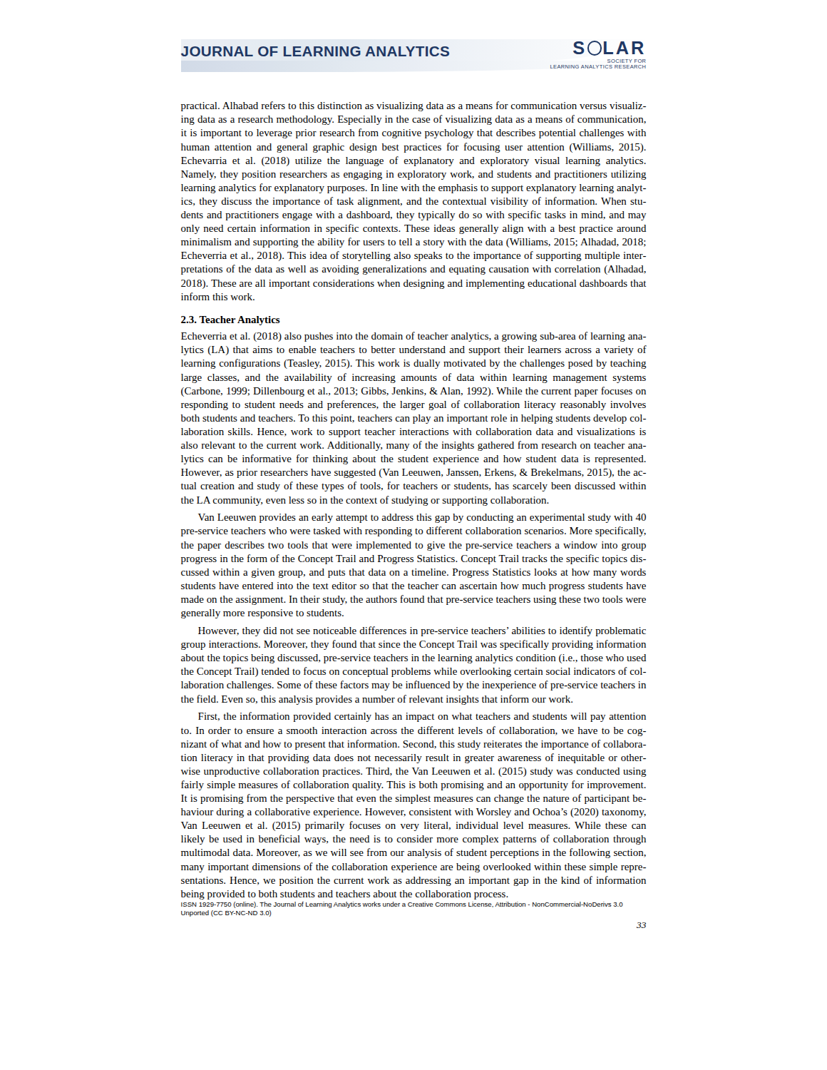JOURNAL OF LEARNING ANALYTICS
S LAR
Society for
Learning Analytics Research
practical. Alhabad refers to this distinction as visualizing data as a means for communication versus visualizing data as a research methodology. Especially in the case of visualizing data as a means of communication, it is important to leverage prior research from cognitive psychology that describes potential challenges with human attention and general graphic design best practices for focusing user attention (Williams, 2015). Echevarria et al. (2018) utilize the language of explanatory and exploratory visual learning analytics. Namely, they position researchers as engaging in exploratory work, and students and practitioners utilizing learning analytics for explanatory purposes. In line with the emphasis to support explanatory learning analytics, they discuss the importance of task alignment, and the contextual visibility of information. When students and practitioners engage with a dashboard, they typically do so with specific tasks in mind, and may only need certain information in specific contexts. These ideas generally align with a best practice around minimalism and supporting the ability for users to tell a story with the data (Williams, 2015; Alhadad, 2018; Echeverria et al., 2018). This idea of storytelling also speaks to the importance of supporting multiple interpretations of the data as well as avoiding generalizations and equating causation with correlation (Alhadad, 2018). These are all important considerations when designing and implementing educational dashboards that inform this work.
2.3. Teacher Analytics
Echeverria et al. (2018) also pushes into the domain of teacher analytics, a growing sub-area of learning analytics (LA) that aims to enable teachers to better understand and support their learners across a variety of learning configurations (Teasley, 2015). This work is dually motivated by the challenges posed by teaching large classes, and the availability of increasing amounts of data within learning management systems (Carbone, 1999; Dillenbourg et al., 2013; Gibbs, Jenkins, & Alan, 1992). While the current paper focuses on responding to student needs and preferences, the larger goal of collaboration literacy reasonably involves both students and teachers. To this point, teachers can play an important role in helping students develop collaboration skills. Hence, work to support teacher interactions with collaboration data and visualizations is also relevant to the current work. Additionally, many of the insights gathered from research on teacher analytics can be informative for thinking about the student experience and how student data is represented. However, as prior researchers have suggested (Van Leeuwen, Janssen, Erkens, & Brekelmans, 2015), the actual creation and study of these types of tools, for teachers or students, has scarcely been discussed within the LA community, even less so in the context of studying or supporting collaboration.
Van Leeuwen provides an early attempt to address this gap by conducting an experimental study with 40 pre-service teachers who were tasked with responding to different collaboration scenarios. More specifically, the paper describes two tools that were implemented to give the pre-service teachers a window into group progress in the form of the Concept Trail and Progress Statistics. Concept Trail tracks the specific topics discussed within a given group, and puts that data on a timeline. Progress Statistics looks at how many words students have entered into the text editor so that the teacher can ascertain how much progress students have made on the assignment. In their study, the authors found that pre-service teachers using these two tools were generally more responsive to students.
However, they did not see noticeable differences in pre-service teachers’ abilities to identify problematic group interactions. Moreover, they found that since the Concept Trail was specifically providing information about the topics being discussed, pre-service teachers in the learning analytics condition (i.e., those who used the Concept Trail) tended to focus on conceptual problems while overlooking certain social indicators of collaboration challenges. Some of these factors may be influenced by the inexperience of pre-service teachers in the field. Even so, this analysis provides a number of relevant insights that inform our work.
First, the information provided certainly has an impact on what teachers and students will pay attention to. In order to ensure a smooth interaction across the different levels of collaboration, we have to be cognizant of what and how to present that information. Second, this study reiterates the importance of collaboration literacy in that providing data does not necessarily result in greater awareness of inequitable or otherwise unproductive collaboration practices. Third, the Van Leeuwen et al. (2015) study was conducted using fairly simple measures of collaboration quality. This is both promising and an opportunity for improvement. It is promising from the perspective that even the simplest measures can change the nature of participant behaviour during a collaborative experience. However, consistent with Worsley and Ochoa’s (2020) taxonomy, Van Leeuwen et al. (2015) primarily focuses on very literal, individual level measures. While these can likely be used in beneficial ways, the need is to consider more complex patterns of collaboration through multimodal data. Moreover, as we will see from our analysis of student perceptions in the following section, many important dimensions of the collaboration experience are being overlooked within these simple representations. Hence, we position the current work as addressing an important gap in the kind of information being provided to both students and teachers about the collaboration process.
ISSN 1929-7750 (online). The Journal of Learning Analytics works under a Creative Commons License, Attribution - NonCommercial-NoDerivs 3.0 Unported (CC BY-NC-ND 3.0)
33